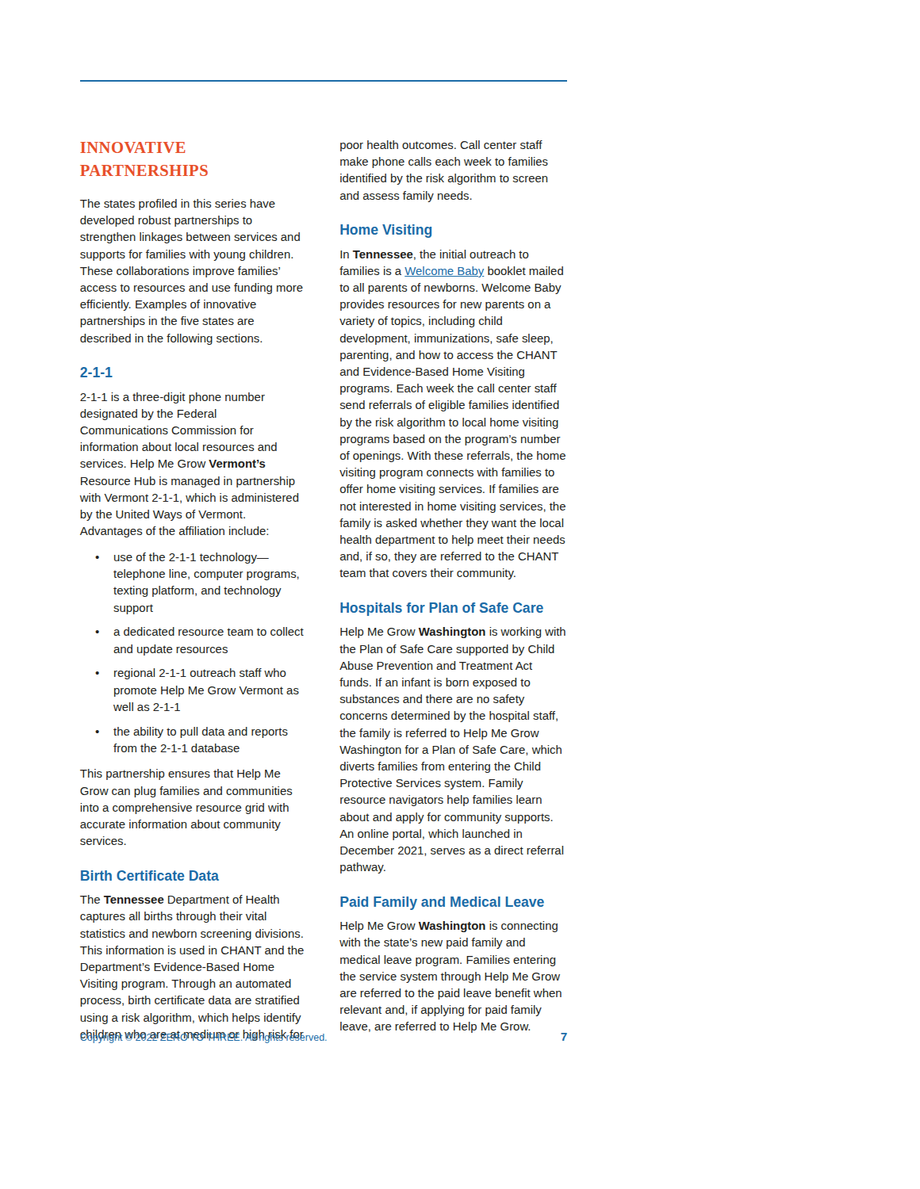Innovative Partnerships
The states profiled in this series have developed robust partnerships to strengthen linkages between services and supports for families with young children. These collaborations improve families’ access to resources and use funding more efficiently. Examples of innovative partnerships in the five states are described in the following sections.
2-1-1
2-1-1 is a three-digit phone number designated by the Federal Communications Commission for information about local resources and services. Help Me Grow Vermont’s Resource Hub is managed in partnership with Vermont 2-1-1, which is administered by the United Ways of Vermont. Advantages of the affiliation include:
use of the 2-1-1 technology—telephone line, computer programs, texting platform, and technology support
a dedicated resource team to collect and update resources
regional 2-1-1 outreach staff who promote Help Me Grow Vermont as well as 2-1-1
the ability to pull data and reports from the 2-1-1 database
This partnership ensures that Help Me Grow can plug families and communities into a comprehensive resource grid with accurate information about community services.
Birth Certificate Data
The Tennessee Department of Health captures all births through their vital statistics and newborn screening divisions. This information is used in CHANT and the Department’s Evidence-Based Home Visiting program. Through an automated process, birth certificate data are stratified using a risk algorithm, which helps identify children who are at medium or high risk for poor health outcomes. Call center staff make phone calls each week to families identified by the risk algorithm to screen and assess family needs.
Home Visiting
In Tennessee, the initial outreach to families is a Welcome Baby booklet mailed to all parents of newborns. Welcome Baby provides resources for new parents on a variety of topics, including child development, immunizations, safe sleep, parenting, and how to access the CHANT and Evidence-Based Home Visiting programs. Each week the call center staff send referrals of eligible families identified by the risk algorithm to local home visiting programs based on the program’s number of openings. With these referrals, the home visiting program connects with families to offer home visiting services. If families are not interested in home visiting services, the family is asked whether they want the local health department to help meet their needs and, if so, they are referred to the CHANT team that covers their community.
Hospitals for Plan of Safe Care
Help Me Grow Washington is working with the Plan of Safe Care supported by Child Abuse Prevention and Treatment Act funds. If an infant is born exposed to substances and there are no safety concerns determined by the hospital staff, the family is referred to Help Me Grow Washington for a Plan of Safe Care, which diverts families from entering the Child Protective Services system. Family resource navigators help families learn about and apply for community supports. An online portal, which launched in December 2021, serves as a direct referral pathway.
Paid Family and Medical Leave
Help Me Grow Washington is connecting with the state’s new paid family and medical leave program. Families entering the service system through Help Me Grow are referred to the paid leave benefit when relevant and, if applying for paid family leave, are referred to Help Me Grow.
Copyright © 2022 ZERO TO THREE. All rights reserved.
7